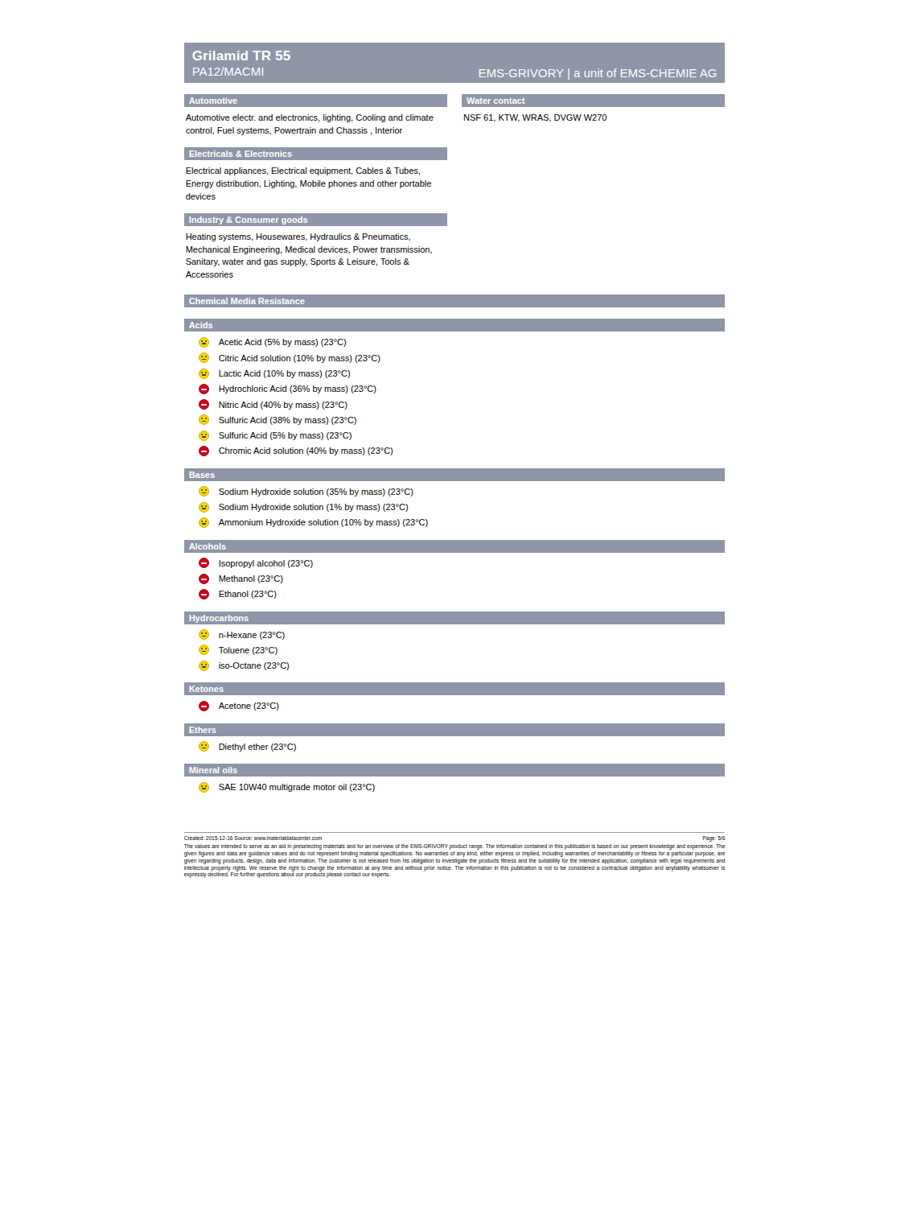Grilamid TR 55
PA12/MACMI
EMS-GRIVORY | a unit of EMS-CHEMIE AG
Automotive
Automotive electr. and electronics, lighting, Cooling and climate control, Fuel systems, Powertrain and Chassis , Interior
Electricals & Electronics
Electrical appliances, Electrical equipment, Cables & Tubes, Energy distribution, Lighting, Mobile phones and other portable devices
Industry & Consumer goods
Heating systems, Housewares, Hydraulics & Pneumatics, Mechanical Engineering, Medical devices, Power transmission, Sanitary, water and gas supply, Sports & Leisure, Tools & Accessories
Water contact
NSF 61, KTW, WRAS, DVGW W270
Chemical Media Resistance
Acids
Acetic Acid (5% by mass) (23°C)
Citric Acid solution (10% by mass) (23°C)
Lactic Acid (10% by mass) (23°C)
Hydrochloric Acid (36% by mass) (23°C)
Nitric Acid (40% by mass) (23°C)
Sulfuric Acid (38% by mass) (23°C)
Sulfuric Acid (5% by mass) (23°C)
Chromic Acid solution (40% by mass) (23°C)
Bases
Sodium Hydroxide solution (35% by mass) (23°C)
Sodium Hydroxide solution (1% by mass) (23°C)
Ammonium Hydroxide solution (10% by mass) (23°C)
Alcohols
Isopropyl alcohol (23°C)
Methanol (23°C)
Ethanol (23°C)
Hydrocarbons
n-Hexane (23°C)
Toluene (23°C)
iso-Octane (23°C)
Ketones
Acetone (23°C)
Ethers
Diethyl ether (23°C)
Mineral oils
SAE 10W40 multigrade motor oil (23°C)
Created: 2015-12-16 Source: www.materialdatacenter.com Page: 5/6
The values are intended to serve as an aid in preselecting materials and for an overview of the EMS-GRIVORY product range. The information contained in this publication is based on our present knowledge and experience. The given figures and data are guidance values and do not represent binding material specifications. No warranties of any kind, either express or implied, including warranties of merchantability or fitness for a particular purpose, are given regarding products, design, data and information. The customer is not released from his obligation to investigate the products fitness and the suitability for the intended application, compliance with legal requirements and intellectual property rights. We reserve the right to change the information at any time and without prior notice. The information in this publication is not to be considered a contractual obligation and anyliability whatsoever is expressly declined. For further questions about our products please contact our experts.